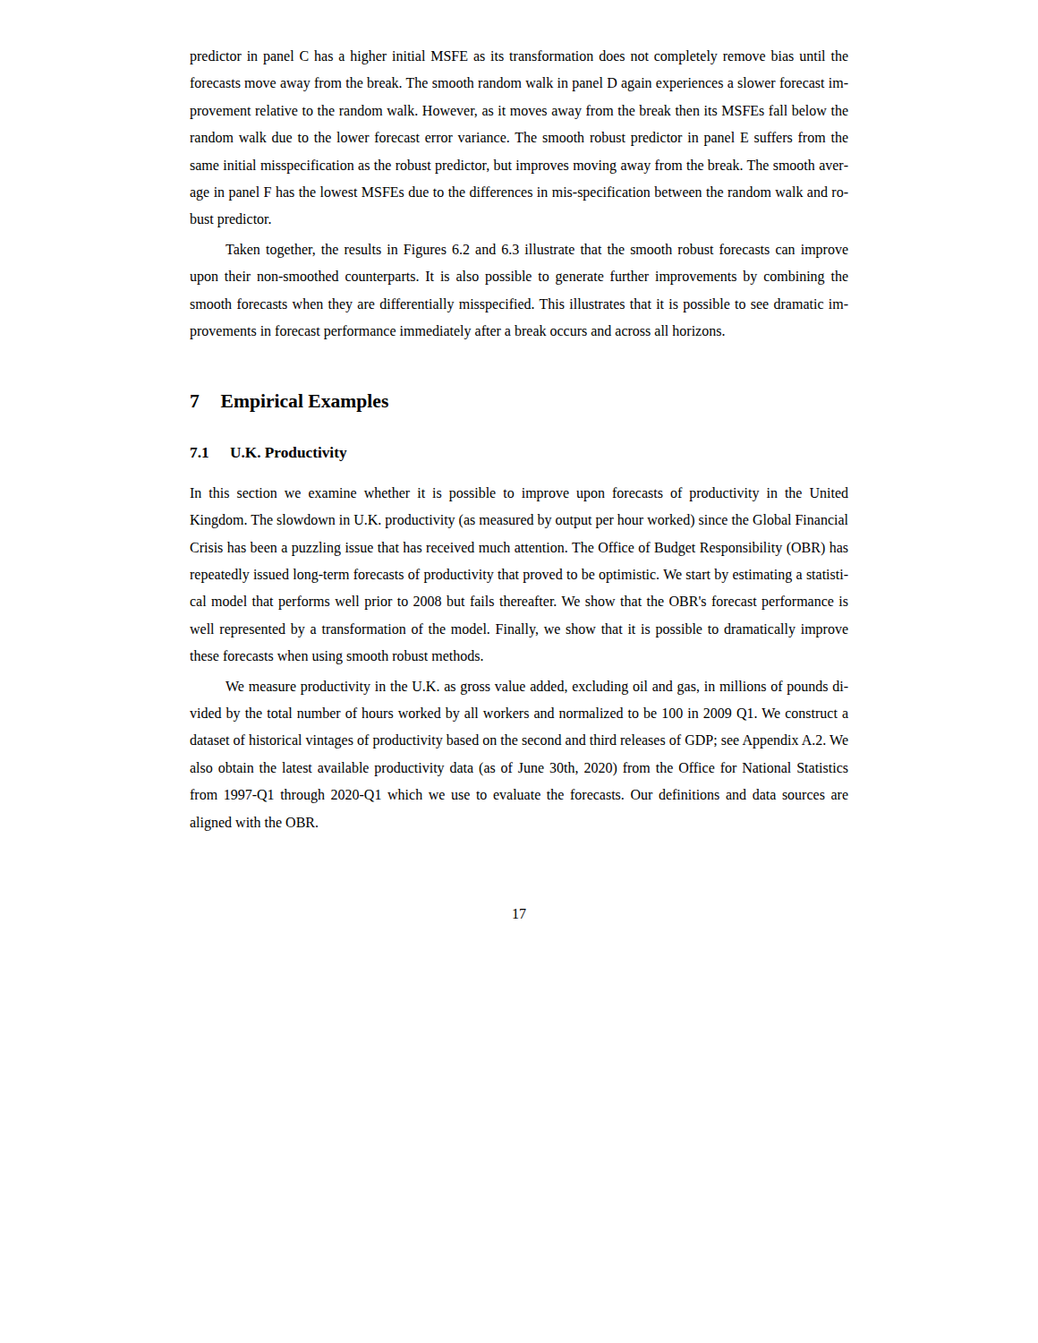predictor in panel C has a higher initial MSFE as its transformation does not completely remove bias until the forecasts move away from the break. The smooth random walk in panel D again experiences a slower forecast improvement relative to the random walk. However, as it moves away from the break then its MSFEs fall below the random walk due to the lower forecast error variance. The smooth robust predictor in panel E suffers from the same initial misspecification as the robust predictor, but improves moving away from the break. The smooth average in panel F has the lowest MSFEs due to the differences in mis-specification between the random walk and robust predictor.
Taken together, the results in Figures 6.2 and 6.3 illustrate that the smooth robust forecasts can improve upon their non-smoothed counterparts. It is also possible to generate further improvements by combining the smooth forecasts when they are differentially misspecified. This illustrates that it is possible to see dramatic improvements in forecast performance immediately after a break occurs and across all horizons.
7 Empirical Examples
7.1 U.K. Productivity
In this section we examine whether it is possible to improve upon forecasts of productivity in the United Kingdom. The slowdown in U.K. productivity (as measured by output per hour worked) since the Global Financial Crisis has been a puzzling issue that has received much attention. The Office of Budget Responsibility (OBR) has repeatedly issued long-term forecasts of productivity that proved to be optimistic. We start by estimating a statistical model that performs well prior to 2008 but fails thereafter. We show that the OBR's forecast performance is well represented by a transformation of the model. Finally, we show that it is possible to dramatically improve these forecasts when using smooth robust methods.
We measure productivity in the U.K. as gross value added, excluding oil and gas, in millions of pounds divided by the total number of hours worked by all workers and normalized to be 100 in 2009 Q1. We construct a dataset of historical vintages of productivity based on the second and third releases of GDP; see Appendix A.2. We also obtain the latest available productivity data (as of June 30th, 2020) from the Office for National Statistics from 1997-Q1 through 2020-Q1 which we use to evaluate the forecasts. Our definitions and data sources are aligned with the OBR.
17